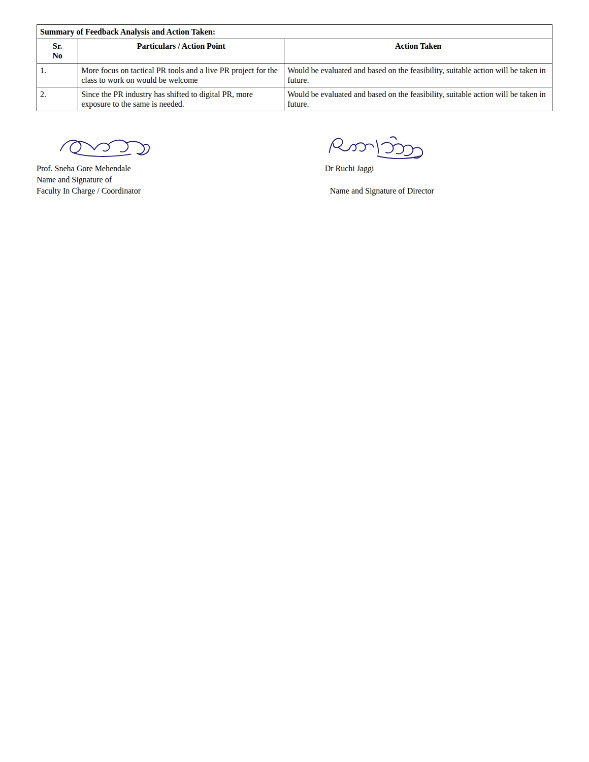| Summary of Feedback Analysis and Action Taken: |
| Sr. No | Particulars / Action Point | Action Taken |
| 1. | More focus on tactical PR tools and a live PR project for the class to work on would be welcome | Would be evaluated and based on the feasibility, suitable action will be taken in future. |
| 2. | Since the PR industry has shifted to digital PR, more exposure to the same is needed. | Would be evaluated and based on the feasibility, suitable action will be taken in future. |
Prof. Sneha Gore Mehendale
Name and Signature of
Faculty In Charge / Coordinator
Dr Ruchi Jaggi
Name and Signature of Director